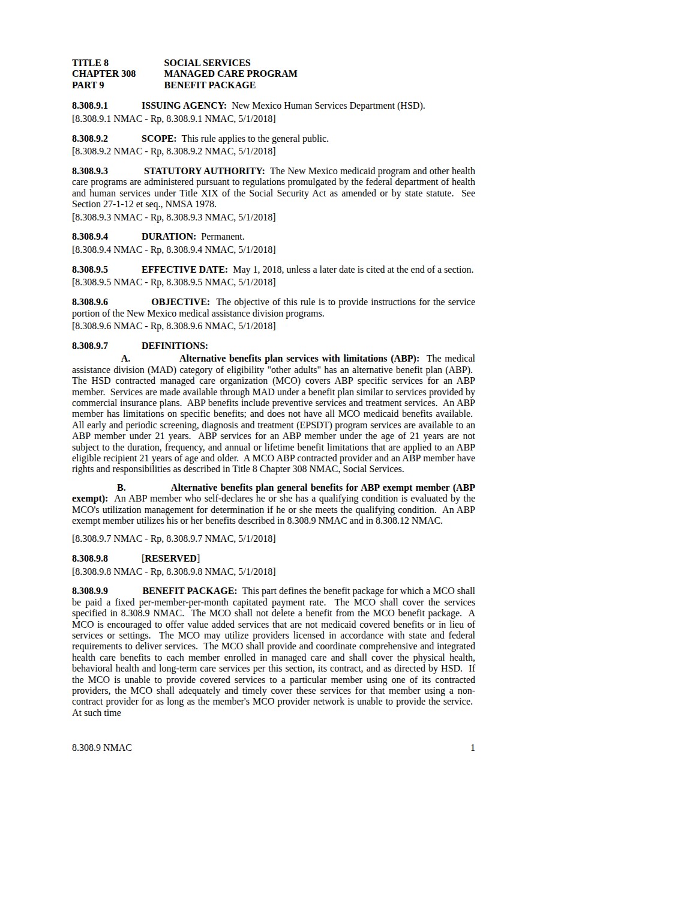TITLE 8 SOCIAL SERVICES
CHAPTER 308 MANAGED CARE PROGRAM
PART 9 BENEFIT PACKAGE
8.308.9.1 ISSUING AGENCY: New Mexico Human Services Department (HSD).
[8.308.9.1 NMAC - Rp, 8.308.9.1 NMAC, 5/1/2018]
8.308.9.2 SCOPE: This rule applies to the general public.
[8.308.9.2 NMAC - Rp, 8.308.9.2 NMAC, 5/1/2018]
8.308.9.3 STATUTORY AUTHORITY: The New Mexico medicaid program and other health care programs are administered pursuant to regulations promulgated by the federal department of health and human services under Title XIX of the Social Security Act as amended or by state statute. See Section 27-1-12 et seq., NMSA 1978.
[8.308.9.3 NMAC - Rp, 8.308.9.3 NMAC, 5/1/2018]
8.308.9.4 DURATION: Permanent.
[8.308.9.4 NMAC - Rp, 8.308.9.4 NMAC, 5/1/2018]
8.308.9.5 EFFECTIVE DATE: May 1, 2018, unless a later date is cited at the end of a section.
[8.308.9.5 NMAC - Rp, 8.308.9.5 NMAC, 5/1/2018]
8.308.9.6 OBJECTIVE: The objective of this rule is to provide instructions for the service portion of the New Mexico medical assistance division programs.
[8.308.9.6 NMAC - Rp, 8.308.9.6 NMAC, 5/1/2018]
8.308.9.7 DEFINITIONS:
A. Alternative benefits plan services with limitations (ABP): The medical assistance division (MAD) category of eligibility "other adults" has an alternative benefit plan (ABP). The HSD contracted managed care organization (MCO) covers ABP specific services for an ABP member. Services are made available through MAD under a benefit plan similar to services provided by commercial insurance plans. ABP benefits include preventive services and treatment services. An ABP member has limitations on specific benefits; and does not have all MCO medicaid benefits available. All early and periodic screening, diagnosis and treatment (EPSDT) program services are available to an ABP member under 21 years. ABP services for an ABP member under the age of 21 years are not subject to the duration, frequency, and annual or lifetime benefit limitations that are applied to an ABP eligible recipient 21 years of age and older. A MCO ABP contracted provider and an ABP member have rights and responsibilities as described in Title 8 Chapter 308 NMAC, Social Services.
B. Alternative benefits plan general benefits for ABP exempt member (ABP exempt): An ABP member who self-declares he or she has a qualifying condition is evaluated by the MCO's utilization management for determination if he or she meets the qualifying condition. An ABP exempt member utilizes his or her benefits described in 8.308.9 NMAC and in 8.308.12 NMAC.
[8.308.9.7 NMAC - Rp, 8.308.9.7 NMAC, 5/1/2018]
8.308.9.8 [RESERVED]
[8.308.9.8 NMAC - Rp, 8.308.9.8 NMAC, 5/1/2018]
8.308.9.9 BENEFIT PACKAGE: This part defines the benefit package for which a MCO shall be paid a fixed per-member-per-month capitated payment rate. The MCO shall cover the services specified in 8.308.9 NMAC. The MCO shall not delete a benefit from the MCO benefit package. A MCO is encouraged to offer value added services that are not medicaid covered benefits or in lieu of services or settings. The MCO may utilize providers licensed in accordance with state and federal requirements to deliver services. The MCO shall provide and coordinate comprehensive and integrated health care benefits to each member enrolled in managed care and shall cover the physical health, behavioral health and long-term care services per this section, its contract, and as directed by HSD. If the MCO is unable to provide covered services to a particular member using one of its contracted providers, the MCO shall adequately and timely cover these services for that member using a non-contract provider for as long as the member's MCO provider network is unable to provide the service. At such time
8.308.9 NMAC 1